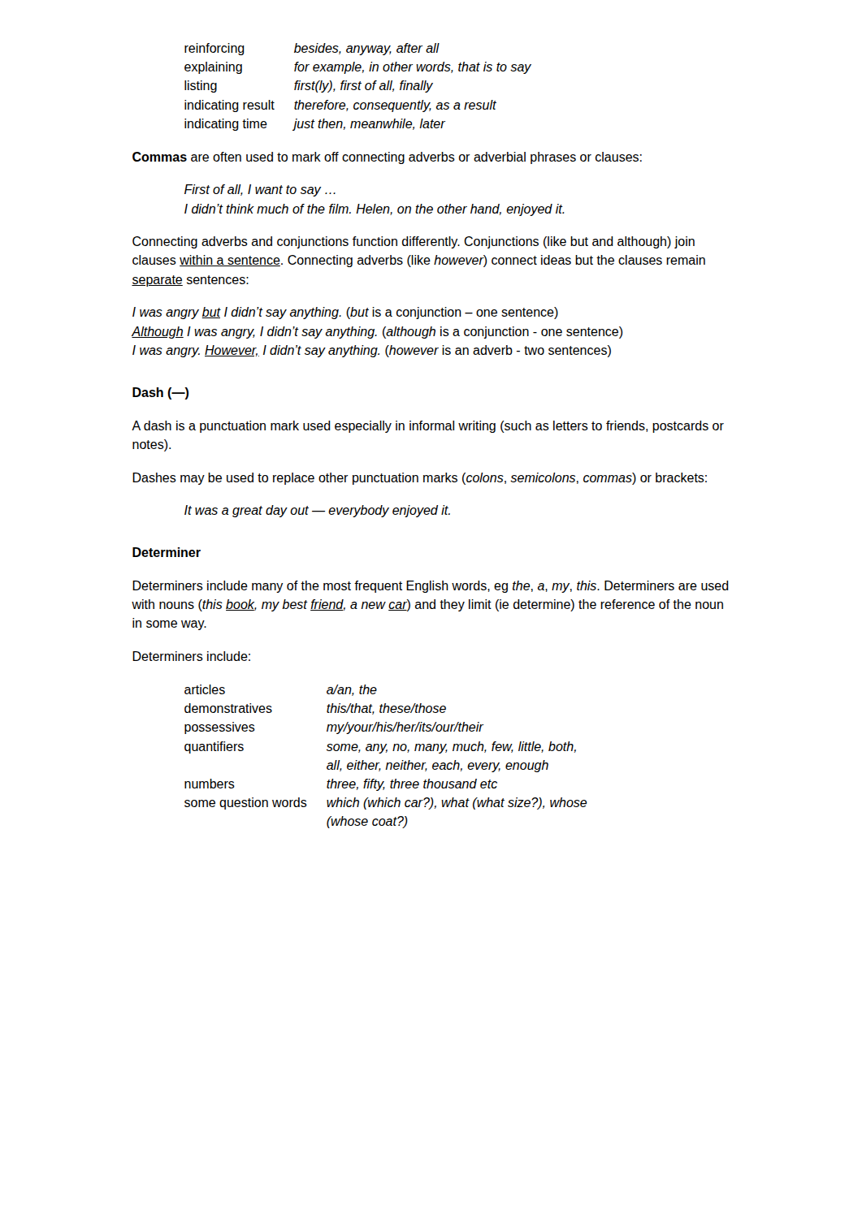| reinforcing | besides, anyway, after all |
| explaining | for example, in other words, that is to say |
| listing | first(ly), first of all, finally |
| indicating result | therefore, consequently, as a result |
| indicating time | just then, meanwhile, later |
Commas are often used to mark off connecting adverbs or adverbial phrases or clauses:
First of all, I want to say …
I didn’t think much of the film. Helen, on the other hand, enjoyed it.
Connecting adverbs and conjunctions function differently. Conjunctions (like but and although) join clauses within a sentence. Connecting adverbs (like however) connect ideas but the clauses remain separate sentences:
I was angry but I didn’t say anything. (but is a conjunction – one sentence)
Although I was angry, I didn’t say anything. (although is a conjunction - one sentence)
I was angry. However, I didn’t say anything. (however is an adverb - two sentences)
Dash (—)
A dash is a punctuation mark used especially in informal writing (such as letters to friends, postcards or notes).
Dashes may be used to replace other punctuation marks (colons, semicolons, commas) or brackets:
It was a great day out — everybody enjoyed it.
Determiner
Determiners include many of the most frequent English words, eg the, a, my, this. Determiners are used with nouns (this book, my best friend, a new car) and they limit (ie determine) the reference of the noun in some way.
Determiners include:
| articles | a/an, the |
| demonstratives | this/that, these/those |
| possessives | my/your/his/her/its/our/their |
| quantifiers | some, any, no, many, much, few, little, both, all, either, neither, each, every, enough |
| numbers | three, fifty, three thousand etc |
| some question words | which (which car?), what (what size?), whose (whose coat?) |